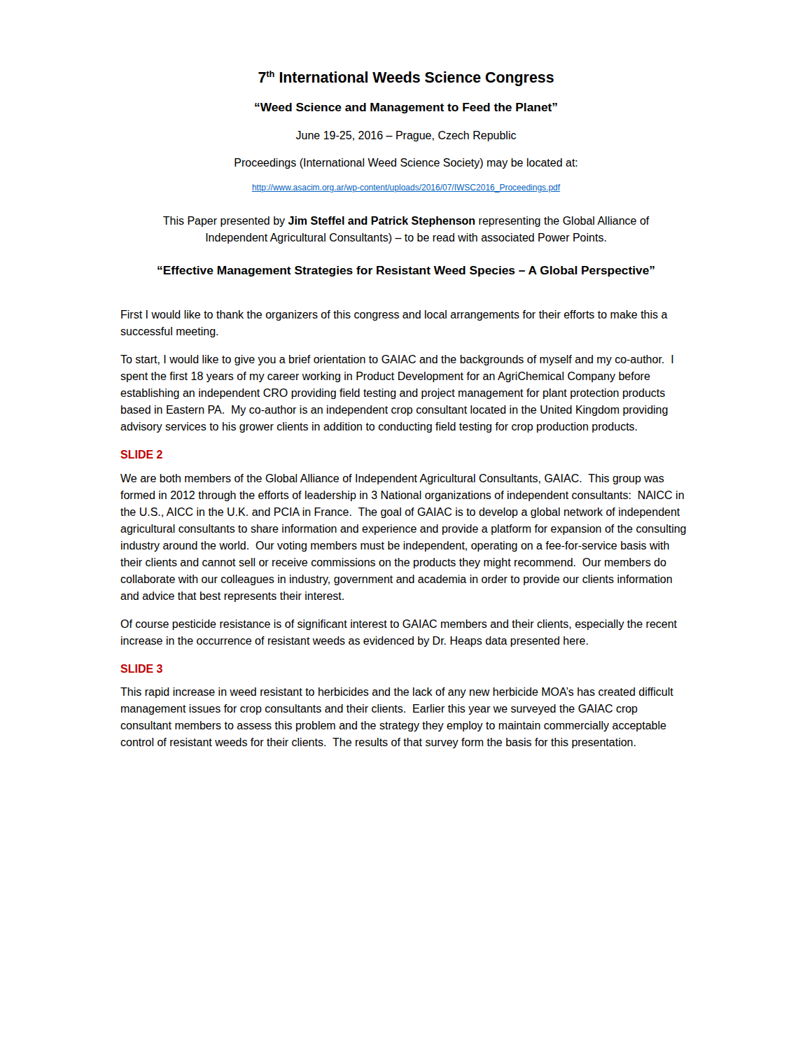7th International Weeds Science Congress
“Weed Science and Management to Feed the Planet”
June 19-25, 2016 – Prague, Czech Republic
Proceedings (International Weed Science Society) may be located at:
http://www.asacim.org.ar/wp-content/uploads/2016/07/IWSC2016_Proceedings.pdf
This Paper presented by Jim Steffel and Patrick Stephenson representing the Global Alliance of Independent Agricultural Consultants) – to be read with associated Power Points.
“Effective Management Strategies for Resistant Weed Species – A Global Perspective”
First I would like to thank the organizers of this congress and local arrangements for their efforts to make this a successful meeting.
To start, I would like to give you a brief orientation to GAIAC and the backgrounds of myself and my co-author. I spent the first 18 years of my career working in Product Development for an AgriChemical Company before establishing an independent CRO providing field testing and project management for plant protection products based in Eastern PA. My co-author is an independent crop consultant located in the United Kingdom providing advisory services to his grower clients in addition to conducting field testing for crop production products.
SLIDE 2
We are both members of the Global Alliance of Independent Agricultural Consultants, GAIAC. This group was formed in 2012 through the efforts of leadership in 3 National organizations of independent consultants: NAICC in the U.S., AICC in the U.K. and PCIA in France. The goal of GAIAC is to develop a global network of independent agricultural consultants to share information and experience and provide a platform for expansion of the consulting industry around the world. Our voting members must be independent, operating on a fee-for-service basis with their clients and cannot sell or receive commissions on the products they might recommend. Our members do collaborate with our colleagues in industry, government and academia in order to provide our clients information and advice that best represents their interest.
Of course pesticide resistance is of significant interest to GAIAC members and their clients, especially the recent increase in the occurrence of resistant weeds as evidenced by Dr. Heaps data presented here.
SLIDE 3
This rapid increase in weed resistant to herbicides and the lack of any new herbicide MOA’s has created difficult management issues for crop consultants and their clients. Earlier this year we surveyed the GAIAC crop consultant members to assess this problem and the strategy they employ to maintain commercially acceptable control of resistant weeds for their clients. The results of that survey form the basis for this presentation.